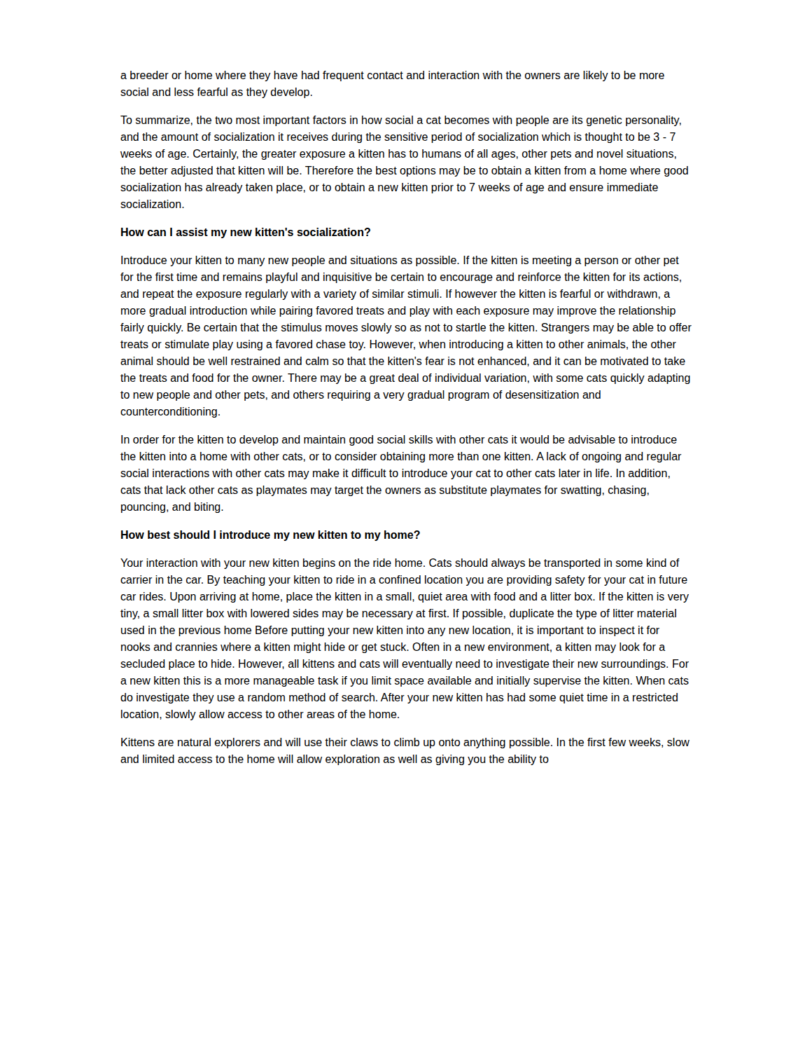a breeder or home where they have had frequent contact and interaction with the owners are likely to be more social and less fearful as they develop.
To summarize, the two most important factors in how social a cat becomes with people are its genetic personality, and the amount of socialization it receives during the sensitive period of socialization which is thought to be 3 - 7 weeks of age. Certainly, the greater exposure a kitten has to humans of all ages, other pets and novel situations, the better adjusted that kitten will be. Therefore the best options may be to obtain a kitten from a home where good socialization has already taken place, or to obtain a new kitten prior to 7 weeks of age and ensure immediate socialization.
How can I assist my new kitten's socialization?
Introduce your kitten to many new people and situations as possible. If the kitten is meeting a person or other pet for the first time and remains playful and inquisitive be certain to encourage and reinforce the kitten for its actions, and repeat the exposure regularly with a variety of similar stimuli. If however the kitten is fearful or withdrawn, a more gradual introduction while pairing favored treats and play with each exposure may improve the relationship fairly quickly. Be certain that the stimulus moves slowly so as not to startle the kitten. Strangers may be able to offer treats or stimulate play using a favored chase toy. However, when introducing a kitten to other animals, the other animal should be well restrained and calm so that the kitten's fear is not enhanced, and it can be motivated to take the treats and food for the owner. There may be a great deal of individual variation, with some cats quickly adapting to new people and other pets, and others requiring a very gradual program of desensitization and counterconditioning.
In order for the kitten to develop and maintain good social skills with other cats it would be advisable to introduce the kitten into a home with other cats, or to consider obtaining more than one kitten. A lack of ongoing and regular social interactions with other cats may make it difficult to introduce your cat to other cats later in life. In addition, cats that lack other cats as playmates may target the owners as substitute playmates for swatting, chasing, pouncing, and biting.
How best should I introduce my new kitten to my home?
Your interaction with your new kitten begins on the ride home. Cats should always be transported in some kind of carrier in the car. By teaching your kitten to ride in a confined location you are providing safety for your cat in future car rides. Upon arriving at home, place the kitten in a small, quiet area with food and a litter box. If the kitten is very tiny, a small litter box with lowered sides may be necessary at first. If possible, duplicate the type of litter material used in the previous home Before putting your new kitten into any new location, it is important to inspect it for nooks and crannies where a kitten might hide or get stuck. Often in a new environment, a kitten may look for a secluded place to hide. However, all kittens and cats will eventually need to investigate their new surroundings. For a new kitten this is a more manageable task if you limit space available and initially supervise the kitten. When cats do investigate they use a random method of search. After your new kitten has had some quiet time in a restricted location, slowly allow access to other areas of the home.
Kittens are natural explorers and will use their claws to climb up onto anything possible. In the first few weeks, slow and limited access to the home will allow exploration as well as giving you the ability to